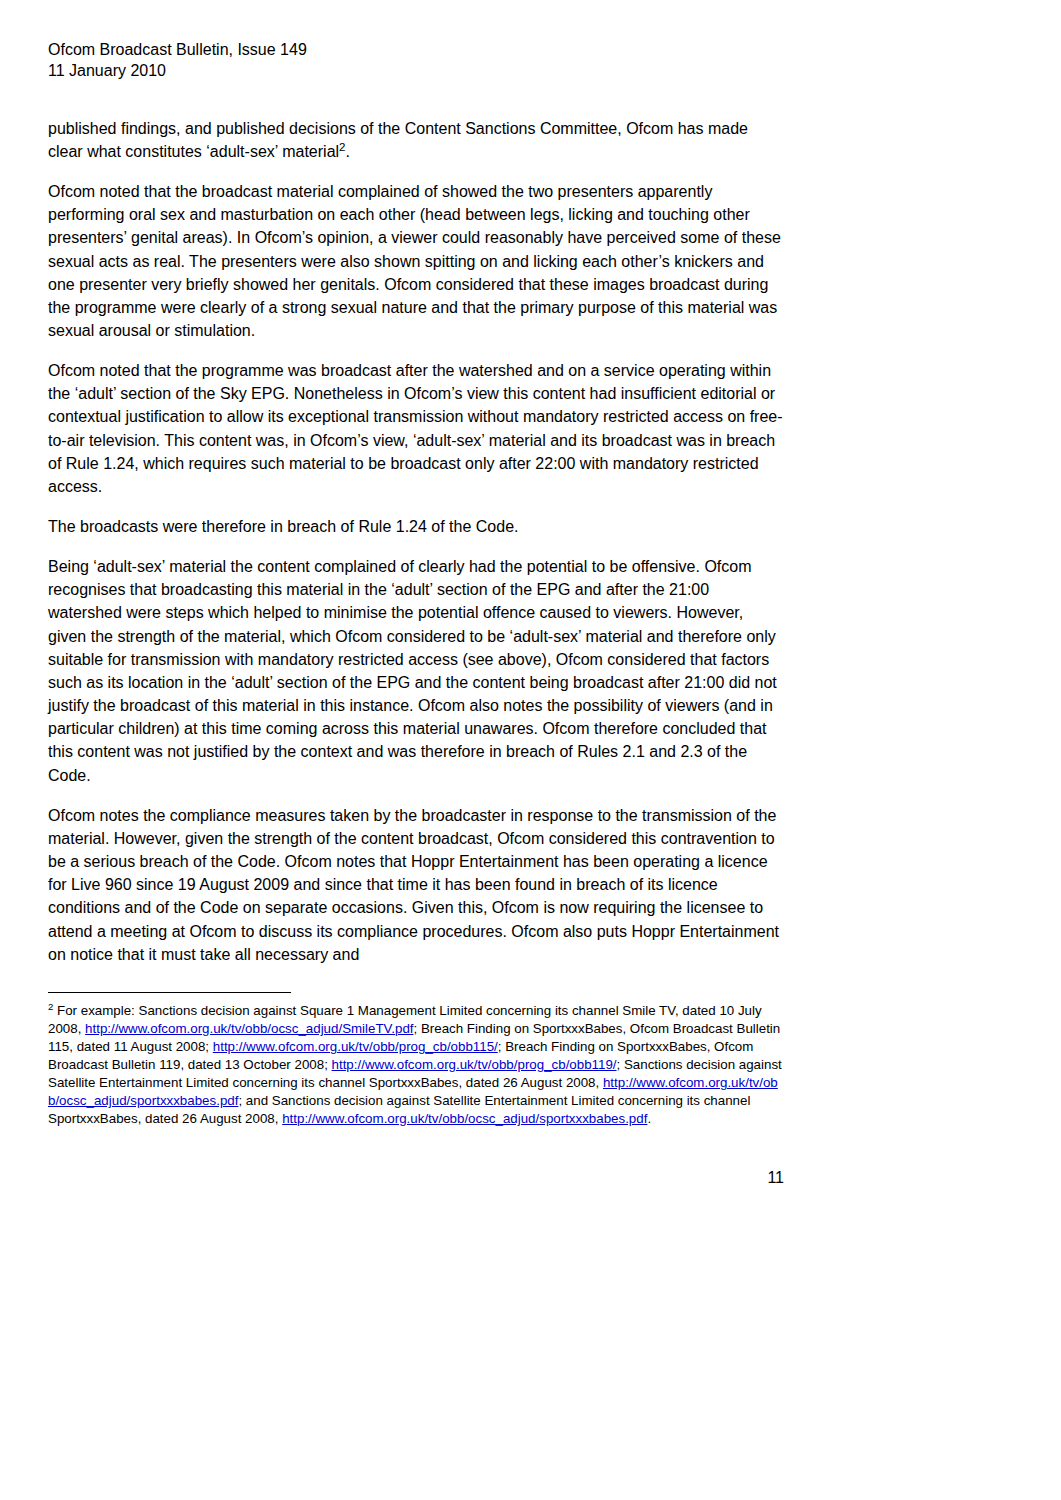Ofcom Broadcast Bulletin, Issue 149
11 January 2010
published findings, and published decisions of the Content Sanctions Committee, Ofcom has made clear what constitutes ‘adult-sex’ material2.
Ofcom noted that the broadcast material complained of showed the two presenters apparently performing oral sex and masturbation on each other (head between legs, licking and touching other presenters’ genital areas). In Ofcom’s opinion, a viewer could reasonably have perceived some of these sexual acts as real. The presenters were also shown spitting on and licking each other’s knickers and one presenter very briefly showed her genitals. Ofcom considered that these images broadcast during the programme were clearly of a strong sexual nature and that the primary purpose of this material was sexual arousal or stimulation.
Ofcom noted that the programme was broadcast after the watershed and on a service operating within the ‘adult’ section of the Sky EPG. Nonetheless in Ofcom’s view this content had insufficient editorial or contextual justification to allow its exceptional transmission without mandatory restricted access on free-to-air television. This content was, in Ofcom’s view, ‘adult-sex’ material and its broadcast was in breach of Rule 1.24, which requires such material to be broadcast only after 22:00 with mandatory restricted access.
The broadcasts were therefore in breach of Rule 1.24 of the Code.
Being ‘adult-sex’ material the content complained of clearly had the potential to be offensive. Ofcom recognises that broadcasting this material in the ‘adult’ section of the EPG and after the 21:00 watershed were steps which helped to minimise the potential offence caused to viewers. However, given the strength of the material, which Ofcom considered to be ‘adult-sex’ material and therefore only suitable for transmission with mandatory restricted access (see above), Ofcom considered that factors such as its location in the ‘adult’ section of the EPG and the content being broadcast after 21:00 did not justify the broadcast of this material in this instance. Ofcom also notes the possibility of viewers (and in particular children) at this time coming across this material unawares. Ofcom therefore concluded that this content was not justified by the context and was therefore in breach of Rules 2.1 and 2.3 of the Code.
Ofcom notes the compliance measures taken by the broadcaster in response to the transmission of the material. However, given the strength of the content broadcast, Ofcom considered this contravention to be a serious breach of the Code. Ofcom notes that Hoppr Entertainment has been operating a licence for Live 960 since 19 August 2009 and since that time it has been found in breach of its licence conditions and of the Code on separate occasions. Given this, Ofcom is now requiring the licensee to attend a meeting at Ofcom to discuss its compliance procedures. Ofcom also puts Hoppr Entertainment on notice that it must take all necessary and
2 For example: Sanctions decision against Square 1 Management Limited concerning its channel Smile TV, dated 10 July 2008, http://www.ofcom.org.uk/tv/obb/ocsc_adjud/SmileTV.pdf; Breach Finding on SportxxxBabes, Ofcom Broadcast Bulletin 115, dated 11 August 2008; http://www.ofcom.org.uk/tv/obb/prog_cb/obb115/; Breach Finding on SportxxxBabes, Ofcom Broadcast Bulletin 119, dated 13 October 2008; http://www.ofcom.org.uk/tv/obb/prog_cb/obb119/; Sanctions decision against Satellite Entertainment Limited concerning its channel SportxxxBabes, dated 26 August 2008, http://www.ofcom.org.uk/tv/obb/ocsc_adjud/sportxxxbabes.pdf; and Sanctions decision against Satellite Entertainment Limited concerning its channel SportxxxBabes, dated 26 August 2008, http://www.ofcom.org.uk/tv/obb/ocsc_adjud/sportxxxbabes.pdf.
11